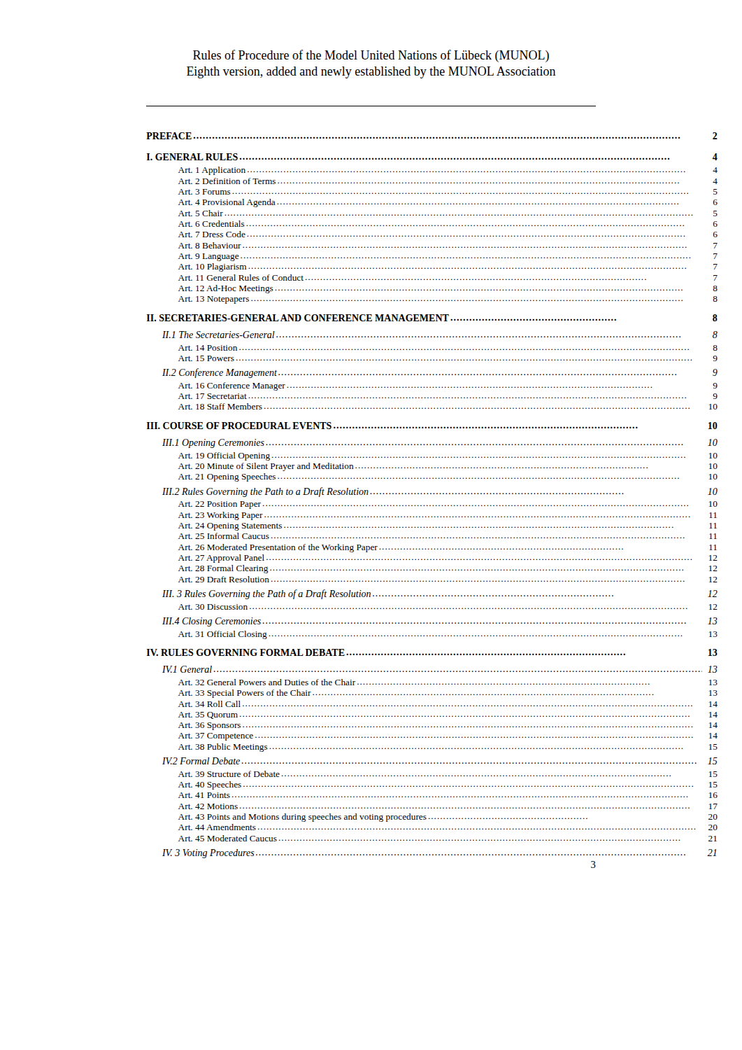Rules of Procedure of the Model United Nations of Lübeck (MUNOL)
Eighth version, added and newly established by the MUNOL Association
| PREFACE ........................................................................................................................................................... | 2 |
| I. GENERAL RULES ......................................................................................................................................... | 4 |
| Art. 1 Application ................................................................................................................................................. | 4 |
| Art. 2 Definition of Terms ..................................................................................................................................... | 4 |
| Art. 3 Forums ....................................................................................................................................................... | 5 |
| Art. 4 Provisional Agenda ..................................................................................................................................... | 6 |
| Art. 5 Chair ........................................................................................................................................................... | 5 |
| Art. 6 Credentials ................................................................................................................................................. | 6 |
| Art. 7 Dress Code ................................................................................................................................................. | 6 |
| Art. 8 Behaviour ................................................................................................................................................... | 7 |
| Art. 9 Language ..................................................................................................................................................... | 7 |
| Art. 10 Plagiarism ................................................................................................................................................. | 7 |
| Art. 11 General Rules of Conduct ................................................................................................................. | 7 |
| Art. 12 Ad-Hoc Meetings ....................................................................................................................................... | 8 |
| Art. 13 Notepapers ............................................................................................................................................... | 8 |
| II. SECRETARIES-GENERAL AND CONFERENCE MANAGEMENT ..................................................... | 8 |
| II.1 The Secretaries-General ................................................................................................................................. | 8 |
| Art. 14 Position ..................................................................................................................................................... | 8 |
| Art. 15 Powers ....................................................................................................................................................... | 9 |
| II.2 Conference Management ............................................................................................................................... | 9 |
| Art. 16 Conference Manager ......................................................................................................................... | 9 |
| Art. 17 Secretariat ................................................................................................................................................. | 9 |
| Art. 18 Staff Members ............................................................................................................................................. | 10 |
| III. COURSE OF PROCEDURAL EVENTS ................................................................................................. | 10 |
| III.1 Opening Ceremonies ..................................................................................................................................... | 10 |
| Art. 19 Official Opening ......................................................................................................................................... | 10 |
| Art. 20 Minute of Silent Prayer and Meditation ................................................................................................. | 10 |
| Art. 21 Opening Speeches ..................................................................................................................................... | 10 |
| III.2 Rules Governing the Path to a Draft Resolution ................................................................................. | 10 |
| Art. 22 Position Paper ............................................................................................................................................. | 10 |
| Art. 23 Working Paper ............................................................................................................................................. | 11 |
| Art. 24 Opening Statements ................................................................................................................................. | 11 |
| Art. 25 Informal Caucus ......................................................................................................................................... | 11 |
| Art. 26 Moderated Presentation of the Working Paper ................................................................................. | 11 |
| Art. 27 Approval Panel ............................................................................................................................................. | 12 |
| Art. 28 Formal Clearing ......................................................................................................................................... | 12 |
| Art. 29 Draft Resolution ......................................................................................................................................... | 12 |
| III. 3 Rules Governing the Path of a Draft Resolution ............................................................................. | 12 |
| Art. 30 Discussion ................................................................................................................................................. | 12 |
| III.4 Closing Ceremonies ....................................................................................................................................... | 13 |
| Art. 31 Official Closing ......................................................................................................................................... | 13 |
| IV. RULES GOVERNING FORMAL DEBATE ......................................................................................... | 13 |
| IV.1 General ................................................................................................................................................................. | 13 |
| Art. 32 General Powers and Duties of the Chair ................................................................................................. | 13 |
| Art. 33 Special Powers of the Chair ................................................................................................................. | 13 |
| Art. 34 Roll Call ..................................................................................................................................................... | 14 |
| Art. 35 Quorum ..................................................................................................................................................... | 14 |
| Art. 36 Sponsors ..................................................................................................................................................... | 14 |
| Art. 37 Competence ................................................................................................................................................. | 14 |
| Art. 38 Public Meetings ......................................................................................................................................... | 15 |
| IV.2 Formal Debate ................................................................................................................................................. | 15 |
| Art. 39 Structure of Debate ................................................................................................................................. | 15 |
| Art. 40 Speeches ..................................................................................................................................................... | 15 |
| Art. 41 Points ....................................................................................................................................................... | 16 |
| Art. 42 Motions ..................................................................................................................................................... | 17 |
| Art. 43 Points and Motions during speeches and voting procedures ..................................................... | 20 |
| Art. 44 Amendments ................................................................................................................................................. | 20 |
| Art. 45 Moderated Caucus ..................................................................................................................................... | 21 |
| IV. 3 Voting Procedures ......................................................................................................................................... | 21 |
3